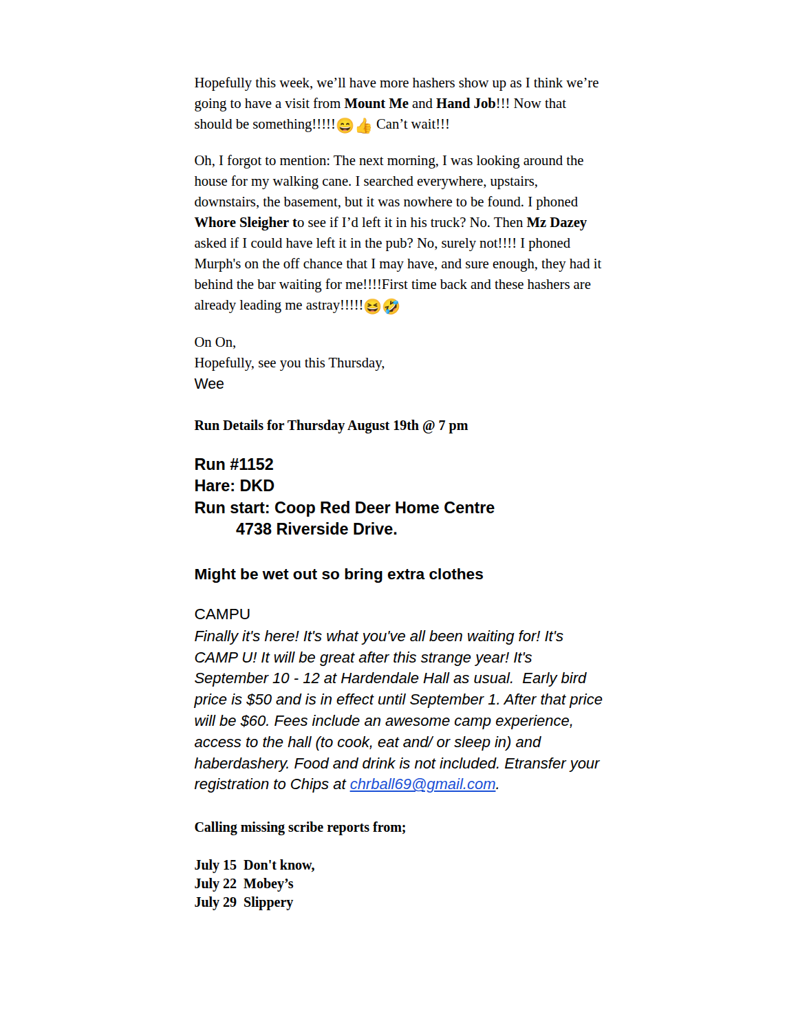Hopefully this week, we’ll have more hashers show up as I think we’re going to have a visit from Mount Me and Hand Job!!! Now that should be something!!!!!😄👍 Can’t wait!!!
Oh, I forgot to mention: The next morning, I was looking around the house for my walking cane. I searched everywhere, upstairs, downstairs, the basement, but it was nowhere to be found. I phoned Whore Sleigher to see if I’d left it in his truck? No. Then Mz Dazey asked if I could have left it in the pub? No, surely not!!!! I phoned Murph's on the off chance that I may have, and sure enough, they had it behind the bar waiting for me!!!!First time back and these hashers are already leading me astray!!!!!😆🤣
On On,
Hopefully, see you this Thursday,
Wee
Run Details for Thursday August 19th @ 7 pm
Run #1152
Hare: DKD
Run start: Coop Red Deer Home Centre
4738 Riverside Drive.
Might be wet out so bring extra clothes
CAMPU
Finally it's here! It's what you've all been waiting for! It's CAMP U! It will be great after this strange year! It's September 10 - 12 at Hardendale Hall as usual. Early bird price is $50 and is in effect until September 1. After that price will be $60. Fees include an awesome camp experience, access to the hall (to cook, eat and/ or sleep in) and haberdashery. Food and drink is not included. Etransfer your registration to Chips at chrball69@gmail.com.
Calling missing scribe reports from;
July 15 Don't know,
July 22 Mobey’s
July 29 Slippery